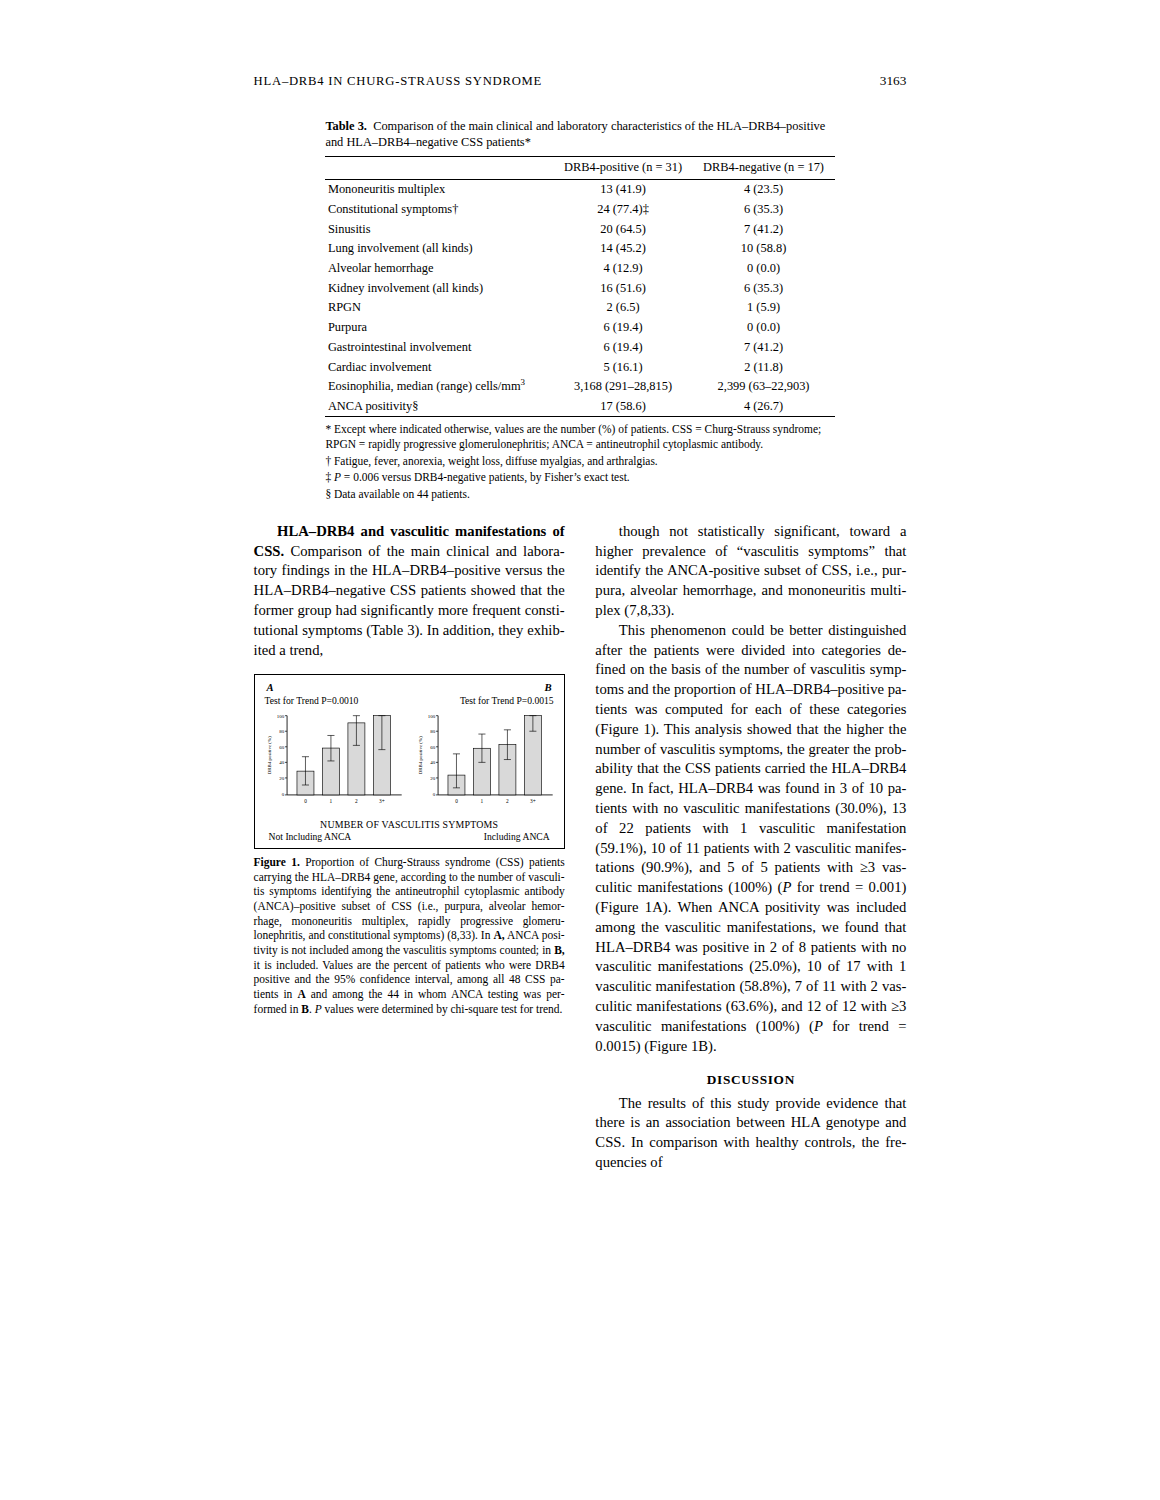HLA–DRB4 in Churg-Strauss Syndrome 3163
Table 3. Comparison of the main clinical and laboratory characteristics of the HLA–DRB4–positive and HLA–DRB4–negative CSS patients*
| | DRB4-positive (n = 31) | DRB4-negative (n = 17) |
| --- | --- | --- |
| Mononeuritis multiplex | 13 (41.9) | 4 (23.5) |
| Constitutional symptoms† | 24 (77.4)‡ | 6 (35.3) |
| Sinusitis | 20 (64.5) | 7 (41.2) |
| Lung involvement (all kinds) | 14 (45.2) | 10 (58.8) |
| Alveolar hemorrhage | 4 (12.9) | 0 (0.0) |
| Kidney involvement (all kinds) | 16 (51.6) | 6 (35.3) |
| RPGN | 2 (6.5) | 1 (5.9) |
| Purpura | 6 (19.4) | 0 (0.0) |
| Gastrointestinal involvement | 6 (19.4) | 7 (41.2) |
| Cardiac involvement | 5 (16.1) | 2 (11.8) |
| Eosinophilia, median (range) cells/mm 3 | 3,168 (291–28,815) | 2,399 (63–22,903) |
| ANCA positivity§ | 17 (58.6) | 4 (26.7) |
* Except where indicated otherwise, values are the number (%) of patients. CSS = Churg-Strauss syndrome; RPGN = rapidly progressive glomerulonephritis; ANCA = antineutrophil cytoplasmic antibody.
† Fatigue, fever, anorexia, weight loss, diffuse myalgias, and arthralgias.
‡ P = 0.006 versus DRB4-negative patients, by Fisher’s exact test.
§ Data available on 44 patients.
HLA–DRB4 and vasculitic manifestations of CSS. Comparison of the main clinical and laboratory findings in the HLA–DRB4–positive versus the HLA–DRB4–negative CSS patients showed that the former group had significantly more frequent constitutional symptoms (Table 3). In addition, they exhibited a trend,
A B
Test for Trend P=0.0010 Test for Trend P=0.0015
100 80 60 40 20 0 DRB4 positive (%) 0 1 2 3+
100 80 60 40 20 0 DRB4 positive (%) 0 1 2 3+
NUMBER OF VASCULITIS SYMPTOMS
Not Including ANCA Including ANCA
Figure 1. Proportion of Churg-Strauss syndrome (CSS) patients carrying the HLA–DRB4 gene, according to the number of vasculitis symptoms identifying the antineutrophil cytoplasmic antibody (ANCA)–positive subset of CSS (i.e., purpura, alveolar hemorrhage, mononeuritis multiplex, rapidly progressive glomerulonephritis, and constitutional symptoms) (8,33). In A, ANCA positivity is not included among the vasculitis symptoms counted; in B, it is included. Values are the percent of patients who were DRB4 positive and the 95% confidence interval, among all 48 CSS patients in A and among the 44 in whom ANCA testing was performed in B. P values were determined by chi-square test for trend.
though not statistically significant, toward a higher prevalence of “vasculitis symptoms” that identify the ANCA-positive subset of CSS, i.e., purpura, alveolar hemorrhage, and mononeuritis multiplex (7,8,33).
This phenomenon could be better distinguished after the patients were divided into categories defined on the basis of the number of vasculitis symptoms and the proportion of HLA–DRB4–positive patients was computed for each of these categories (Figure 1). This analysis showed that the higher the number of vasculitis symptoms, the greater the probability that the CSS patients carried the HLA–DRB4 gene. In fact, HLA–DRB4 was found in 3 of 10 patients with no vasculitic manifestations (30.0%), 13 of 22 patients with 1 vasculitic manifestation (59.1%), 10 of 11 patients with 2 vasculitic manifestations (90.9%), and 5 of 5 patients with ≥3 vasculitic manifestations (100%) (P for trend = 0.001) (Figure 1A). When ANCA positivity was included among the vasculitic manifestations, we found that HLA–DRB4 was positive in 2 of 8 patients with no vasculitic manifestations (25.0%), 10 of 17 with 1 vasculitic manifestation (58.8%), 7 of 11 with 2 vasculitic manifestations (63.6%), and 12 of 12 with ≥3 vasculitic manifestations (100%) (P for trend = 0.0015) (Figure 1B).
DISCUSSION
The results of this study provide evidence that there is an association between HLA genotype and CSS. In comparison with healthy controls, the frequencies of